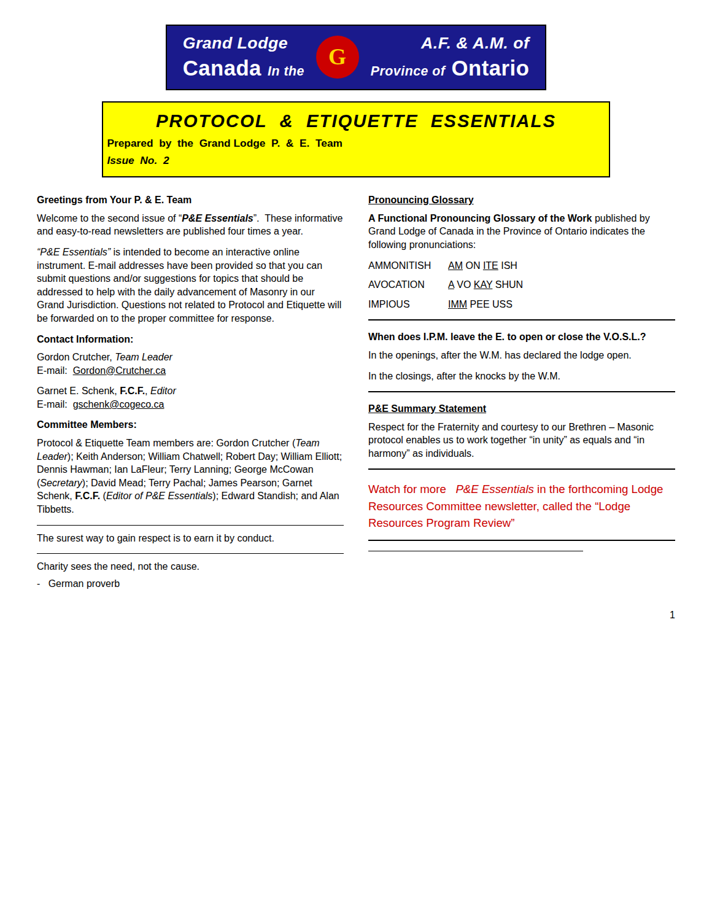Grand Lodge
Canada In the
G
A.F. & A.M. of
Province of Ontario
PROTOCOL & ETIQUETTE ESSENTIALS
Prepared by the Grand Lodge P. & E. Team
Issue No. 2
Greetings from Your P. & E. Team
Welcome to the second issue of “P&E Essentials”. These informative and easy-to-read newsletters are published four times a year.
“P&E Essentials” is intended to become an interactive online instrument. E-mail addresses have been provided so that you can submit questions and/or suggestions for topics that should be addressed to help with the daily advancement of Masonry in our Grand Jurisdiction. Questions not related to Protocol and Etiquette will be forwarded on to the proper committee for response.
Contact Information:
Gordon Crutcher, Team Leader
E-mail: Gordon@Crutcher.ca
Garnet E. Schenk, F.C.F., Editor
E-mail: gschenk@cogeco.ca
Committee Members:
Protocol & Etiquette Team members are: Gordon Crutcher (Team Leader); Keith Anderson; William Chatwell; Robert Day; William Elliott; Dennis Hawman; Ian LaFleur; Terry Lanning; George McCowan (Secretary); David Mead; Terry Pachal; James Pearson; Garnet Schenk, F.C.F. (Editor of P&E Essentials); Edward Standish; and Alan Tibbetts.
The surest way to gain respect is to earn it by conduct.
Charity sees the need, not the cause.
- German proverb
Pronouncing Glossary
A Functional Pronouncing Glossary of the Work published by Grand Lodge of Canada in the Province of Ontario indicates the following pronunciations:
AMMONITISH
AM ON ITE ISH
AVOCATION
A VO KAY SHUN
IMPIOUS
IMM PEE USS
When does I.P.M. leave the E. to open or close the V.O.S.L.?
In the openings, after the W.M. has declared the lodge open.
In the closings, after the knocks by the W.M.
P&E Summary Statement
Respect for the Fraternity and courtesy to our Brethren – Masonic protocol enables us to work together “in unity” as equals and “in harmony” as individuals.
Watch for more P&E Essentials in the forthcoming Lodge Resources Committee newsletter, called the “Lodge Resources Program Review”
1